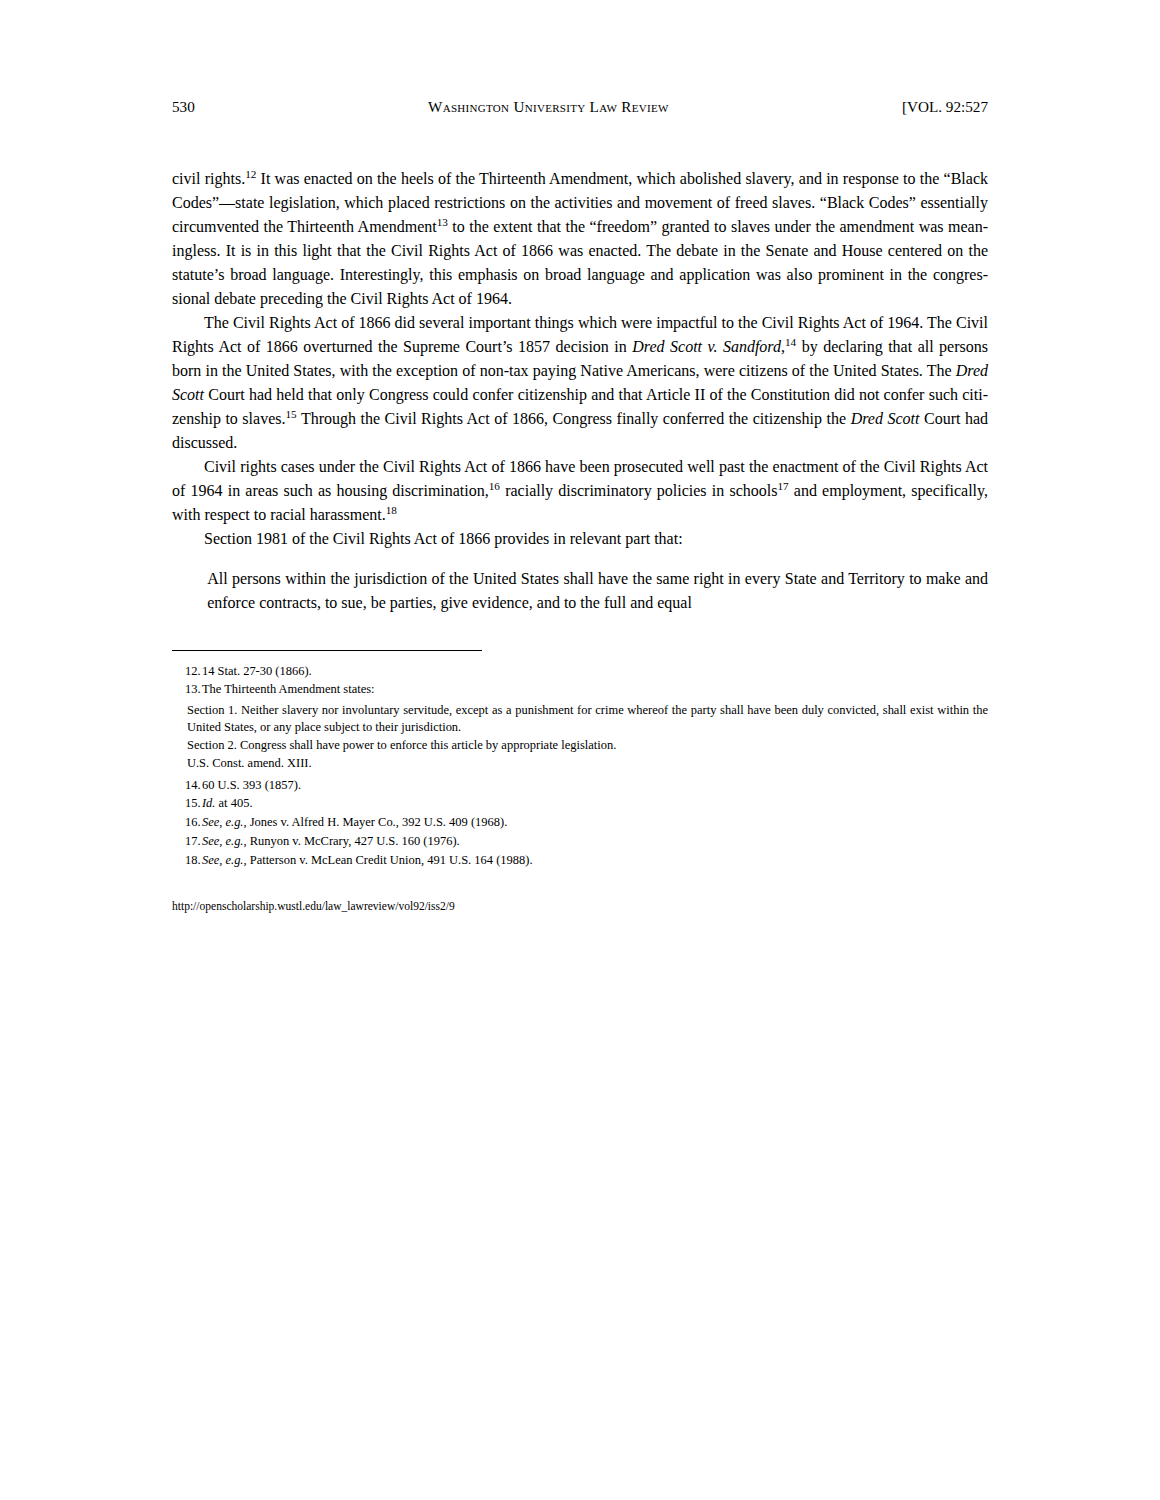530 Washington University Law Review [VOL. 92:527
civil rights.12 It was enacted on the heels of the Thirteenth Amendment, which abolished slavery, and in response to the “Black Codes”—state legislation, which placed restrictions on the activities and movement of freed slaves. “Black Codes” essentially circumvented the Thirteenth Amendment13 to the extent that the “freedom” granted to slaves under the amendment was meaningless. It is in this light that the Civil Rights Act of 1866 was enacted. The debate in the Senate and House centered on the statute’s broad language. Interestingly, this emphasis on broad language and application was also prominent in the congressional debate preceding the Civil Rights Act of 1964.
The Civil Rights Act of 1866 did several important things which were impactful to the Civil Rights Act of 1964. The Civil Rights Act of 1866 overturned the Supreme Court’s 1857 decision in Dred Scott v. Sandford,14 by declaring that all persons born in the United States, with the exception of non-tax paying Native Americans, were citizens of the United States. The Dred Scott Court had held that only Congress could confer citizenship and that Article II of the Constitution did not confer such citizenship to slaves.15 Through the Civil Rights Act of 1866, Congress finally conferred the citizenship the Dred Scott Court had discussed.
Civil rights cases under the Civil Rights Act of 1866 have been prosecuted well past the enactment of the Civil Rights Act of 1964 in areas such as housing discrimination,16 racially discriminatory policies in schools17 and employment, specifically, with respect to racial harassment.18
Section 1981 of the Civil Rights Act of 1866 provides in relevant part that:
All persons within the jurisdiction of the United States shall have the same right in every State and Territory to make and enforce contracts, to sue, be parties, give evidence, and to the full and equal
12. 14 Stat. 27-30 (1866).
13. The Thirteenth Amendment states:
Section 1. Neither slavery nor involuntary servitude, except as a punishment for crime whereof the party shall have been duly convicted, shall exist within the United States, or any place subject to their jurisdiction.
Section 2. Congress shall have power to enforce this article by appropriate legislation.
U.S. Const. amend. XIII.
14. 60 U.S. 393 (1857).
15. Id. at 405.
16. See, e.g., Jones v. Alfred H. Mayer Co., 392 U.S. 409 (1968).
17. See, e.g., Runyon v. McCrary, 427 U.S. 160 (1976).
18. See, e.g., Patterson v. McLean Credit Union, 491 U.S. 164 (1988).
http://openscholarship.wustl.edu/law_lawreview/vol92/iss2/9